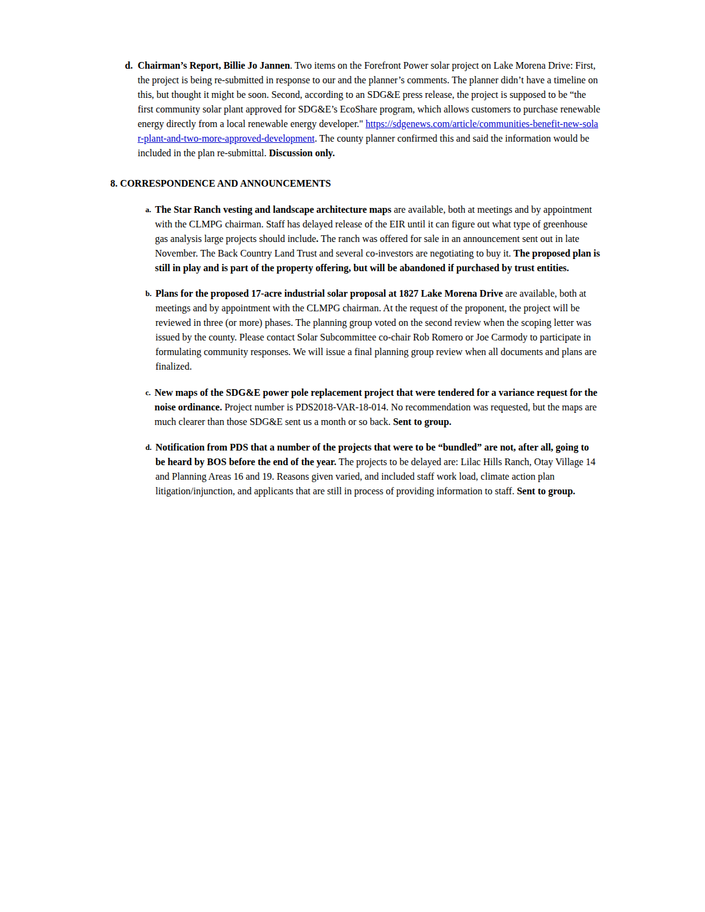d.
Chairman’s Report, Billie Jo Jannen. Two items on the Forefront Power solar project on Lake Morena Drive: First, the project is being re-submitted in response to our and the planner’s comments. The planner didn’t have a timeline on this, but thought it might be soon. Second, according to an SDG&E press release, the project is supposed to be “the first community solar plant approved for SDG&E’s EcoShare program, which allows customers to purchase renewable energy directly from a local renewable energy developer." https://sdgenews.com/article/communities-benefit-new-solar-plant-and-two-more-approved-development. The county planner confirmed this and said the information would be included in the plan re-submittal. Discussion only.
8. CORRESPONDENCE AND ANNOUNCEMENTS
a.
The Star Ranch vesting and landscape architecture maps are available, both at meetings and by appointment with the CLMPG chairman. Staff has delayed release of the EIR until it can figure out what type of greenhouse gas analysis large projects should include. The ranch was offered for sale in an announcement sent out in late November. The Back Country Land Trust and several co-investors are negotiating to buy it. The proposed plan is still in play and is part of the property offering, but will be abandoned if purchased by trust entities.
b.
Plans for the proposed 17-acre industrial solar proposal at 1827 Lake Morena Drive are available, both at meetings and by appointment with the CLMPG chairman. At the request of the proponent, the project will be reviewed in three (or more) phases. The planning group voted on the second review when the scoping letter was issued by the county. Please contact Solar Subcommittee co-chair Rob Romero or Joe Carmody to participate in formulating community responses. We will issue a final planning group review when all documents and plans are finalized.
c.
New maps of the SDG&E power pole replacement project that were tendered for a variance request for the noise ordinance. Project number is PDS2018-VAR-18-014. No recommendation was requested, but the maps are much clearer than those SDG&E sent us a month or so back. Sent to group.
d.
Notification from PDS that a number of the projects that were to be “bundled” are not, after all, going to be heard by BOS before the end of the year. The projects to be delayed are: Lilac Hills Ranch, Otay Village 14 and Planning Areas 16 and 19. Reasons given varied, and included staff work load, climate action plan litigation/injunction, and applicants that are still in process of providing information to staff. Sent to group.